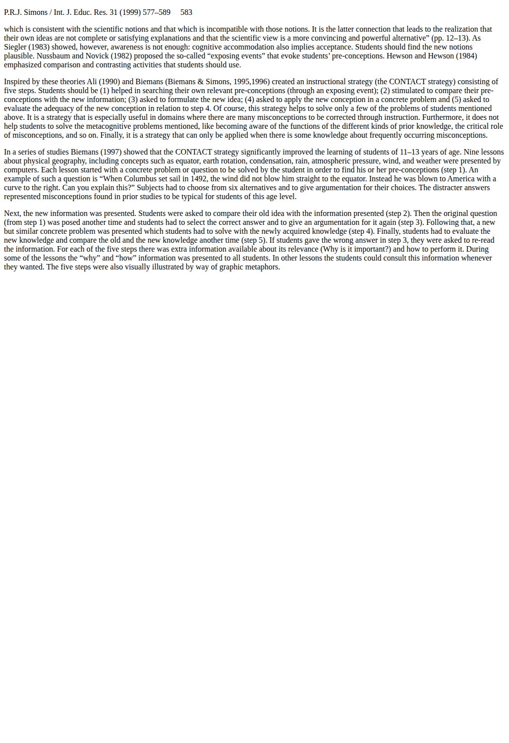P.R.J. Simons / Int. J. Educ. Res. 31 (1999) 577–589 583
which is consistent with the scientific notions and that which is incompatible with those notions. It is the latter connection that leads to the realization that their own ideas are not complete or satisfying explanations and that the scientific view is a more convincing and powerful alternative” (pp. 12–13). As Siegler (1983) showed, however, awareness is not enough: cognitive accommodation also implies acceptance. Students should find the new notions plausible. Nussbaum and Novick (1982) proposed the so-called “exposing events” that evoke students’ pre-conceptions. Hewson and Hewson (1984) emphasized comparison and contrasting activities that students should use.
Inspired by these theories Ali (1990) and Biemans (Biemans & Simons, 1995,1996) created an instructional strategy (the CONTACT strategy) consisting of five steps. Students should be (1) helped in searching their own relevant pre-conceptions (through an exposing event); (2) stimulated to compare their pre-conceptions with the new information; (3) asked to formulate the new idea; (4) asked to apply the new conception in a concrete problem and (5) asked to evaluate the adequacy of the new conception in relation to step 4. Of course, this strategy helps to solve only a few of the problems of students mentioned above. It is a strategy that is especially useful in domains where there are many misconceptions to be corrected through instruction. Furthermore, it does not help students to solve the metacognitive problems mentioned, like becoming aware of the functions of the different kinds of prior knowledge, the critical role of misconceptions, and so on. Finally, it is a strategy that can only be applied when there is some knowledge about frequently occurring misconceptions.
In a series of studies Biemans (1997) showed that the CONTACT strategy significantly improved the learning of students of 11–13 years of age. Nine lessons about physical geography, including concepts such as equator, earth rotation, condensation, rain, atmospheric pressure, wind, and weather were presented by computers. Each lesson started with a concrete problem or question to be solved by the student in order to find his or her pre-conceptions (step 1). An example of such a question is “When Columbus set sail in 1492, the wind did not blow him straight to the equator. Instead he was blown to America with a curve to the right. Can you explain this?” Subjects had to choose from six alternatives and to give argumentation for their choices. The distracter answers represented misconceptions found in prior studies to be typical for students of this age level.
Next, the new information was presented. Students were asked to compare their old idea with the information presented (step 2). Then the original question (from step 1) was posed another time and students had to select the correct answer and to give an argumentation for it again (step 3). Following that, a new but similar concrete problem was presented which students had to solve with the newly acquired knowledge (step 4). Finally, students had to evaluate the new knowledge and compare the old and the new knowledge another time (step 5). If students gave the wrong answer in step 3, they were asked to re-read the information. For each of the five steps there was extra information available about its relevance (Why is it important?) and how to perform it. During some of the lessons the “why” and “how” information was presented to all students. In other lessons the students could consult this information whenever they wanted. The five steps were also visually illustrated by way of graphic metaphors.